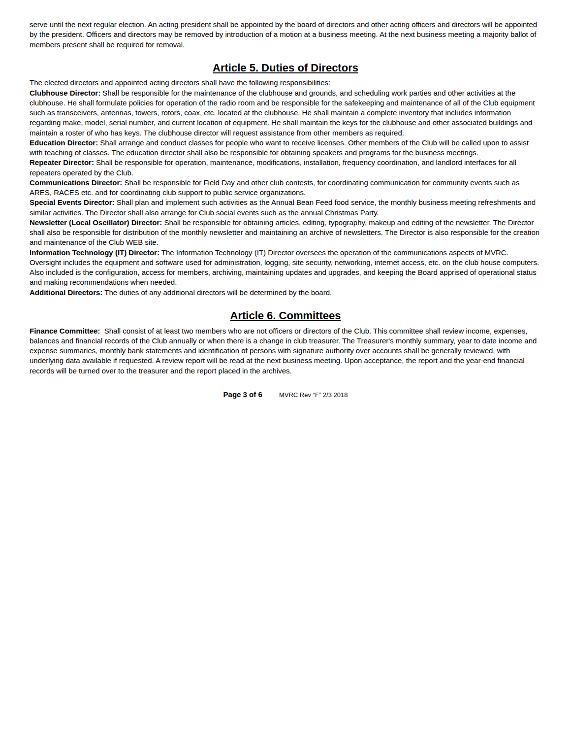serve until the next regular election. An acting president shall be appointed by the board of directors and other acting officers and directors will be appointed by the president. Officers and directors may be removed by introduction of a motion at a business meeting. At the next business meeting a majority ballot of members present shall be required for removal.
Article 5. Duties of Directors
The elected directors and appointed acting directors shall have the following responsibilities:
Clubhouse Director: Shall be responsible for the maintenance of the clubhouse and grounds, and scheduling work parties and other activities at the clubhouse. He shall formulate policies for operation of the radio room and be responsible for the safekeeping and maintenance of all of the Club equipment such as transceivers, antennas, towers, rotors, coax, etc. located at the clubhouse. He shall maintain a complete inventory that includes information regarding make, model, serial number, and current location of equipment. He shall maintain the keys for the clubhouse and other associated buildings and maintain a roster of who has keys. The clubhouse director will request assistance from other members as required.
Education Director: Shall arrange and conduct classes for people who want to receive licenses. Other members of the Club will be called upon to assist with teaching of classes. The education director shall also be responsible for obtaining speakers and programs for the business meetings.
Repeater Director: Shall be responsible for operation, maintenance, modifications, installation, frequency coordination, and landlord interfaces for all repeaters operated by the Club.
Communications Director: Shall be responsible for Field Day and other club contests, for coordinating communication for community events such as ARES, RACES etc. and for coordinating club support to public service organizations.
Special Events Director: Shall plan and implement such activities as the Annual Bean Feed food service, the monthly business meeting refreshments and similar activities. The Director shall also arrange for Club social events such as the annual Christmas Party.
Newsletter (Local Oscillator) Director: Shall be responsible for obtaining articles, editing, typography, makeup and editing of the newsletter. The Director shall also be responsible for distribution of the monthly newsletter and maintaining an archive of newsletters. The Director is also responsible for the creation and maintenance of the Club WEB site.
Information Technology (IT) Director: The Information Technology (IT) Director oversees the operation of the communications aspects of MVRC. Oversight includes the equipment and software used for administration, logging, site security, networking, internet access, etc. on the club house computers. Also included is the configuration, access for members, archiving, maintaining updates and upgrades, and keeping the Board apprised of operational status and making recommendations when needed.
Additional Directors: The duties of any additional directors will be determined by the board.
Article 6. Committees
Finance Committee: Shall consist of at least two members who are not officers or directors of the Club. This committee shall review income, expenses, balances and financial records of the Club annually or when there is a change in club treasurer. The Treasurer's monthly summary, year to date income and expense summaries, monthly bank statements and identification of persons with signature authority over accounts shall be generally reviewed, with underlying data available if requested. A review report will be read at the next business meeting. Upon acceptance, the report and the year-end financial records will be turned over to the treasurer and the report placed in the archives.
Page 3 of 6 MVRC Rev “F” 2/3 2018